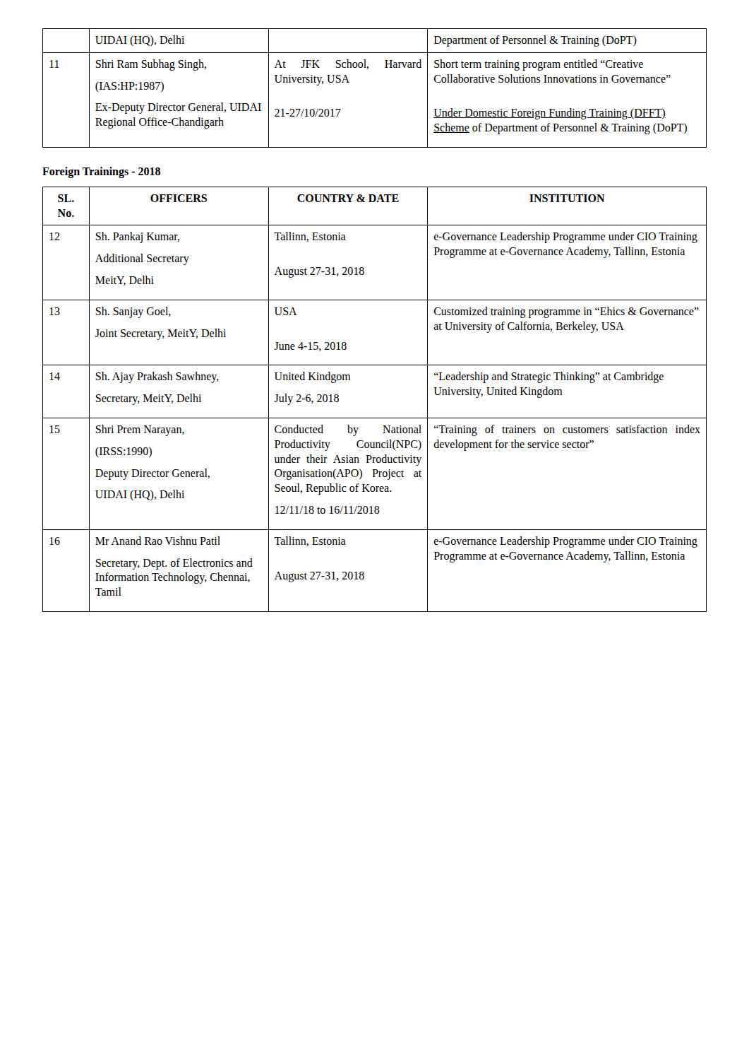| | UIDAI (HQ), Delhi | | Department of Personnel & Training (DoPT) |
| 11 | Shri Ram Subhag Singh, (IAS:HP:1987) Ex-Deputy Director General, UIDAI Regional Office-Chandigarh | At JFK School, Harvard University, USA 21-27/10/2017 | Short term training program entitled “Creative Collaborative Solutions Innovations in Governance” Under Domestic Foreign Funding Training (DFFT) Scheme of Department of Personnel & Training (DoPT) |
Foreign Trainings - 2018
| SL. No. | OFFICERS | COUNTRY & DATE | INSTITUTION |
| --- | --- | --- | --- |
| 12 | Sh. Pankaj Kumar, Additional Secretary MeitY, Delhi | Tallinn, Estonia August 27-31, 2018 | e-Governance Leadership Programme under CIO Training Programme at e-Governance Academy, Tallinn, Estonia |
| 13 | Sh. Sanjay Goel, Joint Secretary, MeitY, Delhi | USA June 4-15, 2018 | Customized training programme in “Ehics & Governance” at University of Calfornia, Berkeley, USA |
| 14 | Sh. Ajay Prakash Sawhney, Secretary, MeitY, Delhi | United Kindgom July 2-6, 2018 | “Leadership and Strategic Thinking” at Cambridge University, United Kingdom |
| 15 | Shri Prem Narayan, (IRSS:1990) Deputy Director General, UIDAI (HQ), Delhi | Conducted by National Productivity Council(NPC) under their Asian Productivity Organisation(APO) Project at Seoul, Republic of Korea. 12/11/18 to 16/11/2018 | “Training of trainers on customers satisfaction index development for the service sector” |
| 16 | Mr Anand Rao Vishnu Patil Secretary, Dept. of Electronics and Information Technology, Chennai, Tamil | Tallinn, Estonia August 27-31, 2018 | e-Governance Leadership Programme under CIO Training Programme at e-Governance Academy, Tallinn, Estonia |